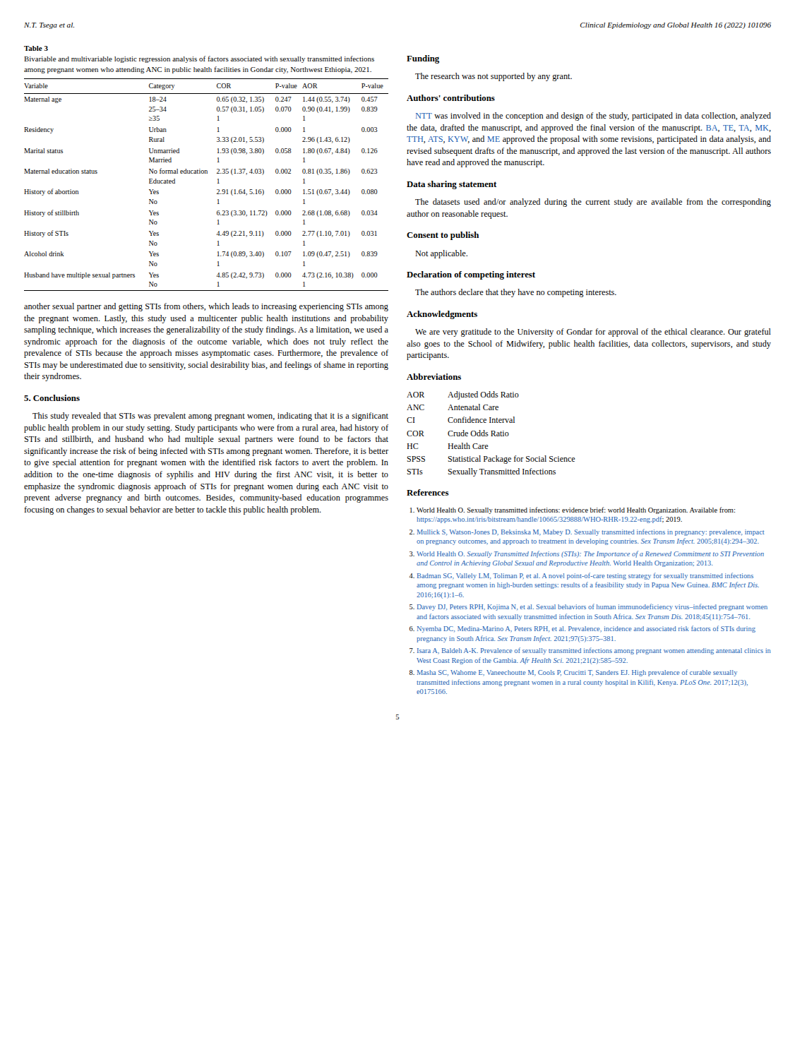N.T. Tsega et al.
Clinical Epidemiology and Global Health 16 (2022) 101096
Table 3
Bivariable and multivariable logistic regression analysis of factors associated with sexually transmitted infections among pregnant women who attending ANC in public health facilities in Gondar city, Northwest Ethiopia, 2021.
| Variable | Category | COR | P-value | AOR | P-value |
| --- | --- | --- | --- | --- | --- |
| Maternal age | 18–24 25–34 ≥35 | 0.65 (0.32, 1.35) 0.57 (0.31, 1.05) 1 | 0.247 0.070 | 1.44 (0.55, 3.74) 0.90 (0.41, 1.99) 1 | 0.457 0.839 |
| Residency | Urban Rural | 1 3.33 (2.01, 5.53) | 0.000 | 1 2.96 (1.43, 6.12) | 0.003 |
| Marital status | Unmarried Married | 1.93 (0.98, 3.80) 1 | 0.058 | 1.80 (0.67, 4.84) 1 | 0.126 |
| Maternal education status | No formal education Educated | 2.35 (1.37, 4.03) 1 | 0.002 | 0.81 (0.35, 1.86) 1 | 0.623 |
| History of abortion | Yes No | 2.91 (1.64, 5.16) 1 | 0.000 | 1.51 (0.67, 3.44) 1 | 0.080 |
| History of stillbirth | Yes No | 6.23 (3.30, 11.72) 1 | 0.000 | 2.68 (1.08, 6.68) 1 | 0.034 |
| History of STIs | Yes No | 4.49 (2.21, 9.11) 1 | 0.000 | 2.77 (1.10, 7.01) 1 | 0.031 |
| Alcohol drink | Yes No | 1.74 (0.89, 3.40) 1 | 0.107 | 1.09 (0.47, 2.51) 1 | 0.839 |
| Husband have multiple sexual partners | Yes No | 4.85 (2.42, 9.73) 1 | 0.000 | 4.73 (2.16, 10.38) 1 | 0.000 |
another sexual partner and getting STIs from others, which leads to increasing experiencing STIs among the pregnant women. Lastly, this study used a multicenter public health institutions and probability sampling technique, which increases the generalizability of the study findings. As a limitation, we used a syndromic approach for the diagnosis of the outcome variable, which does not truly reflect the prevalence of STIs because the approach misses asymptomatic cases. Furthermore, the prevalence of STIs may be underestimated due to sensitivity, social desirability bias, and feelings of shame in reporting their syndromes.
5. Conclusions
This study revealed that STIs was prevalent among pregnant women, indicating that it is a significant public health problem in our study setting. Study participants who were from a rural area, had history of STIs and stillbirth, and husband who had multiple sexual partners were found to be factors that significantly increase the risk of being infected with STIs among pregnant women. Therefore, it is better to give special attention for pregnant women with the identified risk factors to avert the problem. In addition to the one-time diagnosis of syphilis and HIV during the first ANC visit, it is better to emphasize the syndromic diagnosis approach of STIs for pregnant women during each ANC visit to prevent adverse pregnancy and birth outcomes. Besides, community-based education programmes focusing on changes to sexual behavior are better to tackle this public health problem.
Funding
The research was not supported by any grant.
Authors' contributions
NTT was involved in the conception and design of the study, participated in data collection, analyzed the data, drafted the manuscript, and approved the final version of the manuscript. BA, TE, TA, MK, TTH, ATS, KYW, and ME approved the proposal with some revisions, participated in data analysis, and revised subsequent drafts of the manuscript, and approved the last version of the manuscript. All authors have read and approved the manuscript.
Data sharing statement
The datasets used and/or analyzed during the current study are available from the corresponding author on reasonable request.
Consent to publish
Not applicable.
Declaration of competing interest
The authors declare that they have no competing interests.
Acknowledgments
We are very gratitude to the University of Gondar for approval of the ethical clearance. Our grateful also goes to the School of Midwifery, public health facilities, data collectors, supervisors, and study participants.
Abbreviations
AOR
Adjusted Odds Ratio
ANC
Antenatal Care
CI
Confidence Interval
COR
Crude Odds Ratio
HC
Health Care
SPSS
Statistical Package for Social Science
STIs
Sexually Transmitted Infections
References
World Health O. Sexually transmitted infections: evidence brief: world Health Organization. Available from: https://apps.who.int/iris/bitstream/handle/10665/329888/WHO-RHR-19.22-eng.pdf; 2019.
Mullick S, Watson-Jones D, Beksinska M, Mabey D. Sexually transmitted infections in pregnancy: prevalence, impact on pregnancy outcomes, and approach to treatment in developing countries. Sex Transm Infect. 2005;81(4):294–302.
World Health O. Sexually Transmitted Infections (STIs): The Importance of a Renewed Commitment to STI Prevention and Control in Achieving Global Sexual and Reproductive Health. World Health Organization; 2013.
Badman SG, Vallely LM, Toliman P, et al. A novel point-of-care testing strategy for sexually transmitted infections among pregnant women in high-burden settings: results of a feasibility study in Papua New Guinea. BMC Infect Dis. 2016;16(1):1–6.
Davey DJ, Peters RPH, Kojima N, et al. Sexual behaviors of human immunodeficiency virus–infected pregnant women and factors associated with sexually transmitted infection in South Africa. Sex Transm Dis. 2018;45(11):754–761.
Nyemba DC, Medina-Marino A, Peters RPH, et al. Prevalence, incidence and associated risk factors of STIs during pregnancy in South Africa. Sex Transm Infect. 2021;97(5):375–381.
Isara A, Baldeh A-K. Prevalence of sexually transmitted infections among pregnant women attending antenatal clinics in West Coast Region of the Gambia. Afr Health Sci. 2021;21(2):585–592.
Masha SC, Wahome E, Vaneechoutte M, Cools P, Crucitti T, Sanders EJ. High prevalence of curable sexually transmitted infections among pregnant women in a rural county hospital in Kilifi, Kenya. PLoS One. 2017;12(3), e0175166.
5